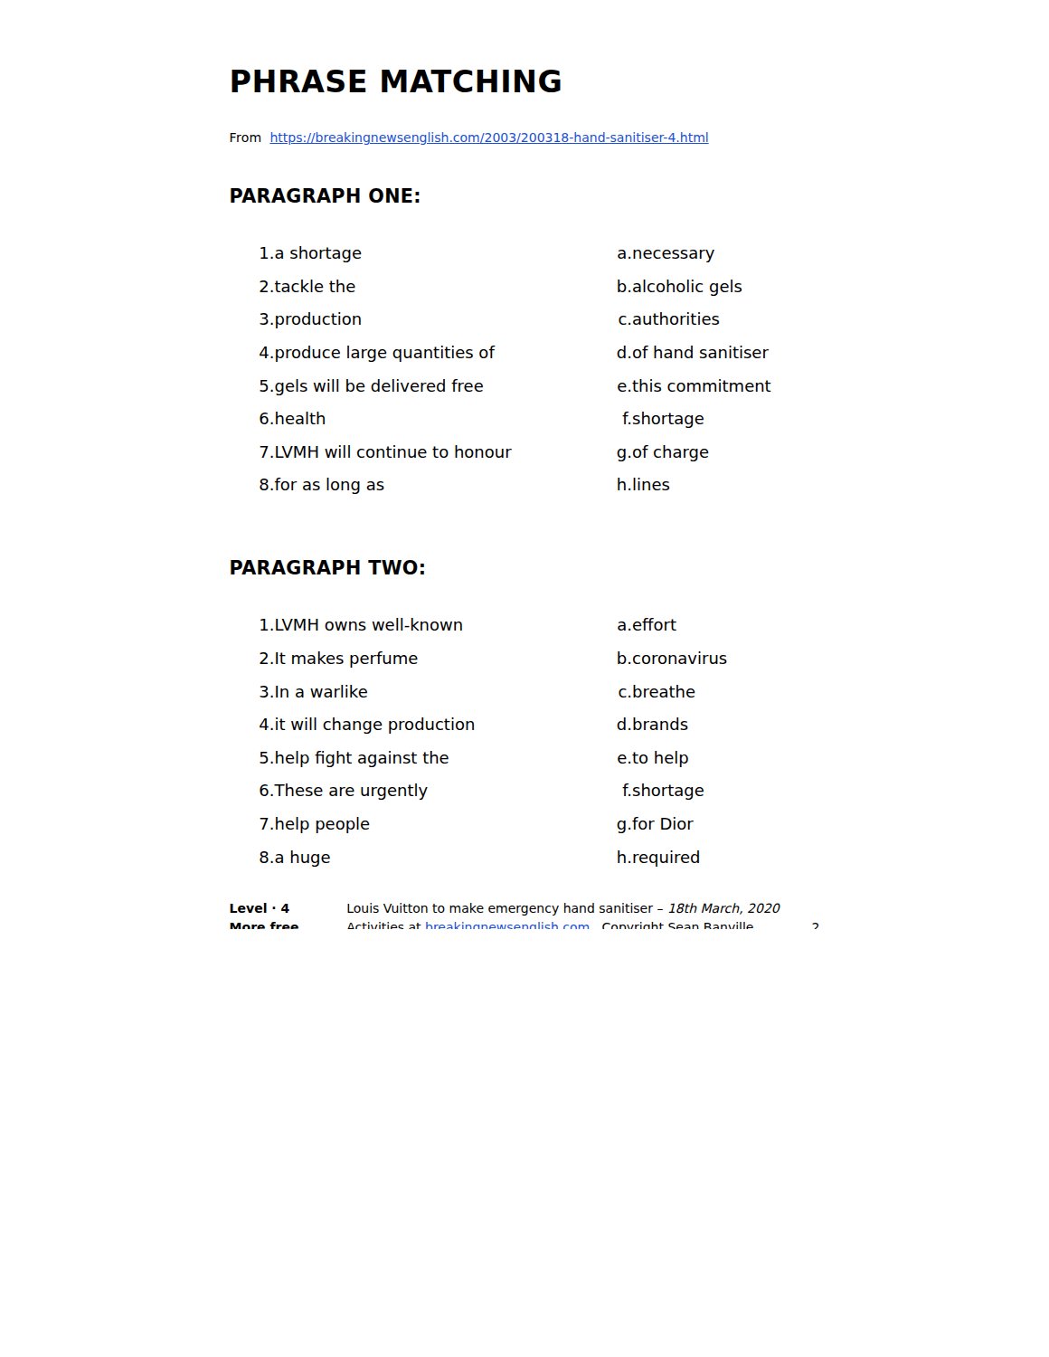PHRASE MATCHING
From https://breakingnewsenglish.com/2003/200318-hand-sanitiser-4.html
PARAGRAPH ONE:
| 1. | a shortage | | a. | necessary |
| 2. | tackle the | | b. | alcoholic gels |
| 3. | production | | c. | authorities |
| 4. | produce large quantities of | | d. | of hand sanitiser |
| 5. | gels will be delivered free | | e. | this commitment |
| 6. | health | | f. | shortage |
| 7. | LVMH will continue to honour | | g. | of charge |
| 8. | for as long as | | h. | lines |
PARAGRAPH TWO:
| 1. | LVMH owns well-known | | a. | effort |
| 2. | It makes perfume | | b. | coronavirus |
| 3. | In a warlike | | c. | breathe |
| 4. | it will change production | | d. | brands |
| 5. | help fight against the | | e. | to help |
| 6. | These are urgently | | f. | shortage |
| 7. | help people | | g. | for Dior |
| 8. | a huge | | h. | required |
Level · 4
Louis Vuitton to make emergency hand sanitiser – 18th March, 2020
More free
Activities at breakingnewsenglish.com Copyright Sean Banville 2020
2